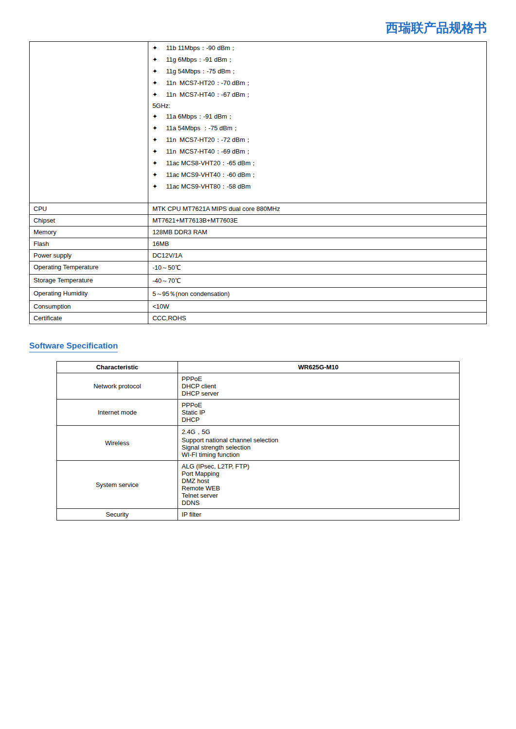西瑞联产品规格书
| | ✦ 11b 11Mbps：-90 dBm； ✦ 11g 6Mbps：-91 dBm； ✦ 11g 54Mbps：-75 dBm； ✦ 11n MCS7-HT20：-70 dBm； ✦ 11n MCS7-HT40：-67 dBm； 5GHz: ✦ 11a 6Mbps：-91 dBm； ✦ 11a 54Mbps ：-75 dBm； ✦ 11n MCS7-HT20：-72 dBm； ✦ 11n MCS7-HT40：-69 dBm； ✦ 11ac MCS8-VHT20：-65 dBm； ✦ 11ac MCS9-VHT40：-60 dBm； ✦ 11ac MCS9-VHT80：-58 dBm |
| CPU | MTK CPU MT7621A MIPS dual core 880MHz |
| Chipset | MT7621+MT7613B+MT7603E |
| Memory | 128MB DDR3 RAM |
| Flash | 16MB |
| Power supply | DC12V/1A |
| Operating Temperature | -10～50℃ |
| Storage Temperature | -40～70℃ |
| Operating Humidity | 5～95％(non condensation) |
| Consumption | <10W |
| Certificate | CCC,ROHS |
Software Specification
| Characteristic | WR625G-M10 |
| --- | --- |
| Network protocol | PPPoE DHCP client DHCP server |
| Internet mode | PPPoE Static IP DHCP |
| Wireless | 2.4G，5G Support national channel selection Signal strength selection WI-FI timing function |
| System service | ALG (IPsec, L2TP, FTP) Port Mapping DMZ host Remote WEB Telnet server DDNS |
| Security | IP filter |